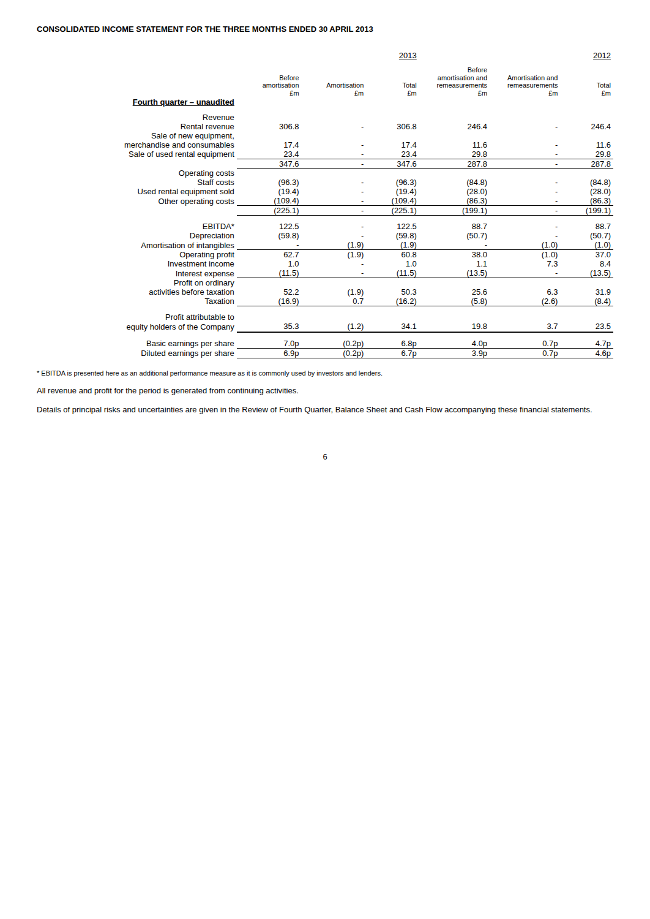CONSOLIDATED INCOME STATEMENT FOR THE THREE MONTHS ENDED 30 APRIL 2013
| | 2013 | | 2012 |
| | Before amortisation £m | Amortisation £m | Total £m | Before amortisation and remeasurements £m | Amortisation and remeasurements £m | Total £m |
| Fourth quarter – unaudited | |
| Revenue | |
| Rental revenue | 306.8 | - | 306.8 | 246.4 | - | 246.4 |
| Sale of new equipment, | |
| merchandise and consumables | 17.4 | - | 17.4 | 11.6 | - | 11.6 |
| Sale of used rental equipment | 23.4 | - | 23.4 | 29.8 | - | 29.8 |
| | 347.6 | - | 347.6 | 287.8 | - | 287.8 |
| Operating costs | |
| Staff costs | (96.3) | - | (96.3) | (84.8) | - | (84.8) |
| Used rental equipment sold | (19.4) | - | (19.4) | (28.0) | - | (28.0) |
| Other operating costs | (109.4) | - | (109.4) | (86.3) | - | (86.3) |
| | (225.1) | - | (225.1) | (199.1) | - | (199.1) |
| EBITDA* | 122.5 | - | 122.5 | 88.7 | - | 88.7 |
| Depreciation | (59.8) | - | (59.8) | (50.7) | - | (50.7) |
| Amortisation of intangibles | - | (1.9) | (1.9) | - | (1.0) | (1.0) |
| Operating profit | 62.7 | (1.9) | 60.8 | 38.0 | (1.0) | 37.0 |
| Investment income | 1.0 | - | 1.0 | 1.1 | 7.3 | 8.4 |
| Interest expense | (11.5) | - | (11.5) | (13.5) | - | (13.5) |
| Profit on ordinary | |
| activities before taxation | 52.2 | (1.9) | 50.3 | 25.6 | 6.3 | 31.9 |
| Taxation | (16.9) | 0.7 | (16.2) | (5.8) | (2.6) | (8.4) |
| Profit attributable to | |
| equity holders of the Company | 35.3 | (1.2) | 34.1 | 19.8 | 3.7 | 23.5 |
| Basic earnings per share | 7.0p | (0.2p) | 6.8p | 4.0p | 0.7p | 4.7p |
| Diluted earnings per share | 6.9p | (0.2p) | 6.7p | 3.9p | 0.7p | 4.6p |
* EBITDA is presented here as an additional performance measure as it is commonly used by investors and lenders.
All revenue and profit for the period is generated from continuing activities.
Details of principal risks and uncertainties are given in the Review of Fourth Quarter, Balance Sheet and Cash Flow accompanying these financial statements.
6